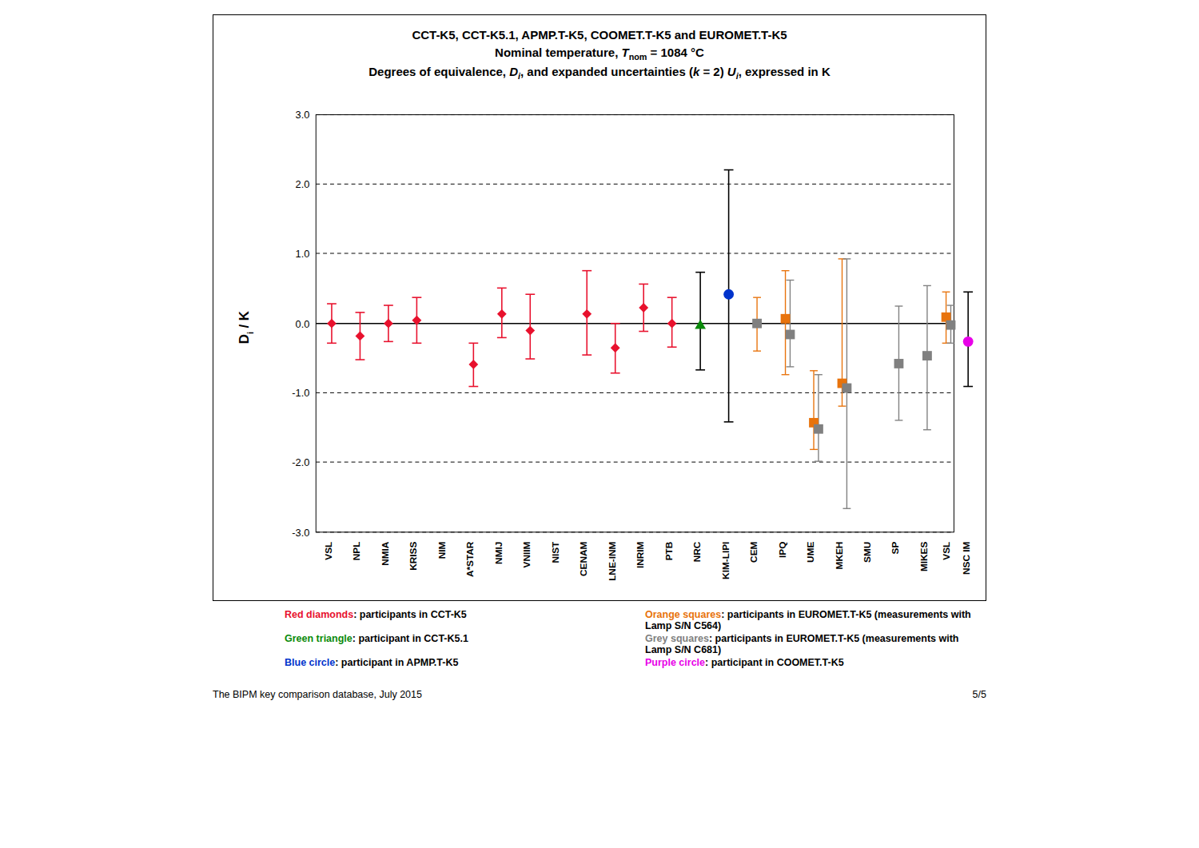CCT-K5, CCT-K5.1, APMP.T-K5, COOMET.T-K5 and EUROMET.T-K5
Nominal temperature, Tnom = 1084 °C
Degrees of equivalence, Di, and expanded uncertainties (k = 2) Ui, expressed in K
Di / K 3.0 2.0 1.0 0.0 -1.0 -2.0 -3.0 VSL NPL NMIA KRISS NIM A*STAR NMIJ VNIIM NIST CENAM LNE-INM INRIM PTB NRC KIM-LIPI CEM IPQ UME MKEH SMU SP MIKES VSL NSC IM
Red diamonds: participants in CCT-K5
Orange squares: participants in EUROMET.T-K5 (measurements with Lamp S/N C564)
Green triangle: participant in CCT-K5.1
Grey squares: participants in EUROMET.T-K5 (measurements with Lamp S/N C681)
Blue circle: participant in APMP.T-K5
Purple circle: participant in COOMET.T-K5
The BIPM key comparison database, July 2015
5/5